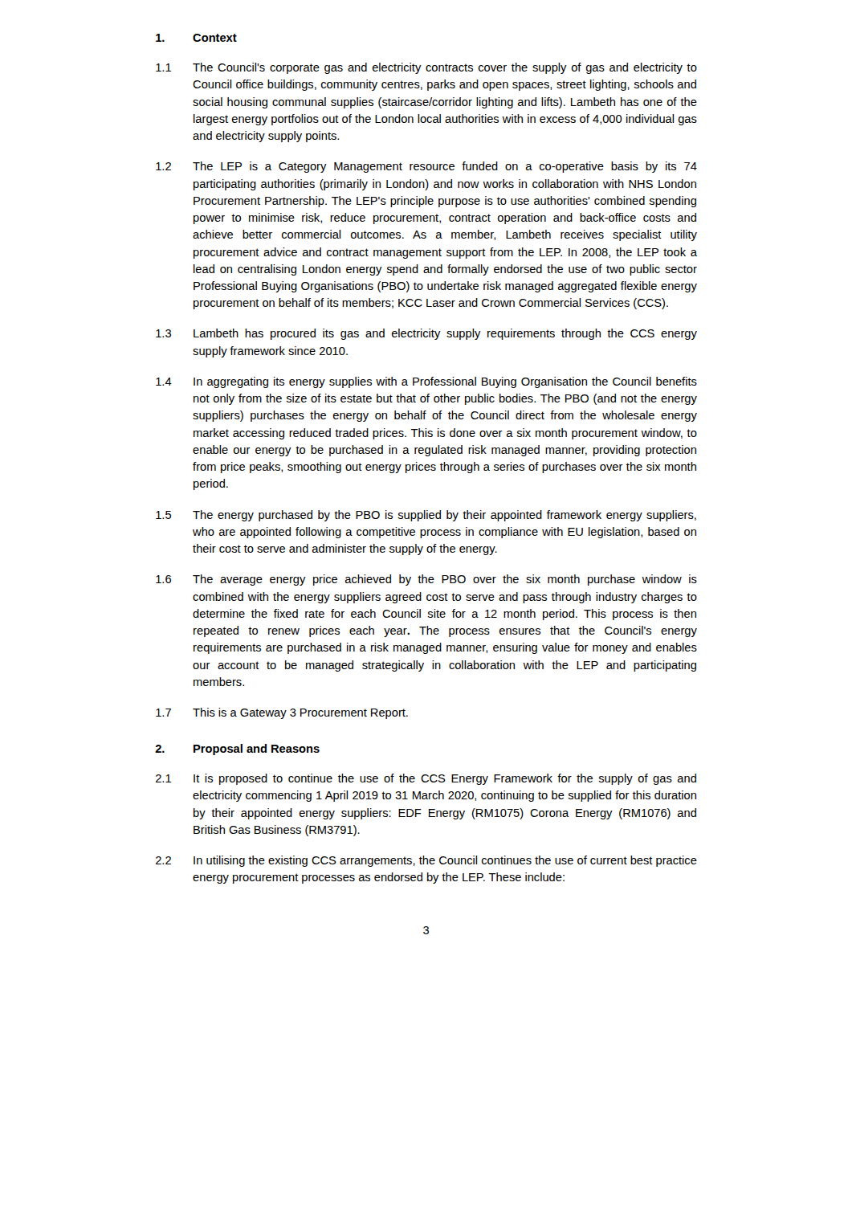1.
Context
1.1
The Council's corporate gas and electricity contracts cover the supply of gas and electricity to Council office buildings, community centres, parks and open spaces, street lighting, schools and social housing communal supplies (staircase/corridor lighting and lifts). Lambeth has one of the largest energy portfolios out of the London local authorities with in excess of 4,000 individual gas and electricity supply points.
1.2
The LEP is a Category Management resource funded on a co-operative basis by its 74 participating authorities (primarily in London) and now works in collaboration with NHS London Procurement Partnership. The LEP's principle purpose is to use authorities' combined spending power to minimise risk, reduce procurement, contract operation and back-office costs and achieve better commercial outcomes. As a member, Lambeth receives specialist utility procurement advice and contract management support from the LEP. In 2008, the LEP took a lead on centralising London energy spend and formally endorsed the use of two public sector Professional Buying Organisations (PBO) to undertake risk managed aggregated flexible energy procurement on behalf of its members; KCC Laser and Crown Commercial Services (CCS).
1.3
Lambeth has procured its gas and electricity supply requirements through the CCS energy supply framework since 2010.
1.4
In aggregating its energy supplies with a Professional Buying Organisation the Council benefits not only from the size of its estate but that of other public bodies. The PBO (and not the energy suppliers) purchases the energy on behalf of the Council direct from the wholesale energy market accessing reduced traded prices. This is done over a six month procurement window, to enable our energy to be purchased in a regulated risk managed manner, providing protection from price peaks, smoothing out energy prices through a series of purchases over the six month period.
1.5
The energy purchased by the PBO is supplied by their appointed framework energy suppliers, who are appointed following a competitive process in compliance with EU legislation, based on their cost to serve and administer the supply of the energy.
1.6
The average energy price achieved by the PBO over the six month purchase window is combined with the energy suppliers agreed cost to serve and pass through industry charges to determine the fixed rate for each Council site for a 12 month period. This process is then repeated to renew prices each year. The process ensures that the Council's energy requirements are purchased in a risk managed manner, ensuring value for money and enables our account to be managed strategically in collaboration with the LEP and participating members.
1.7
This is a Gateway 3 Procurement Report.
2.
Proposal and Reasons
2.1
It is proposed to continue the use of the CCS Energy Framework for the supply of gas and electricity commencing 1 April 2019 to 31 March 2020, continuing to be supplied for this duration by their appointed energy suppliers: EDF Energy (RM1075) Corona Energy (RM1076) and British Gas Business (RM3791).
2.2
In utilising the existing CCS arrangements, the Council continues the use of current best practice energy procurement processes as endorsed by the LEP. These include:
3